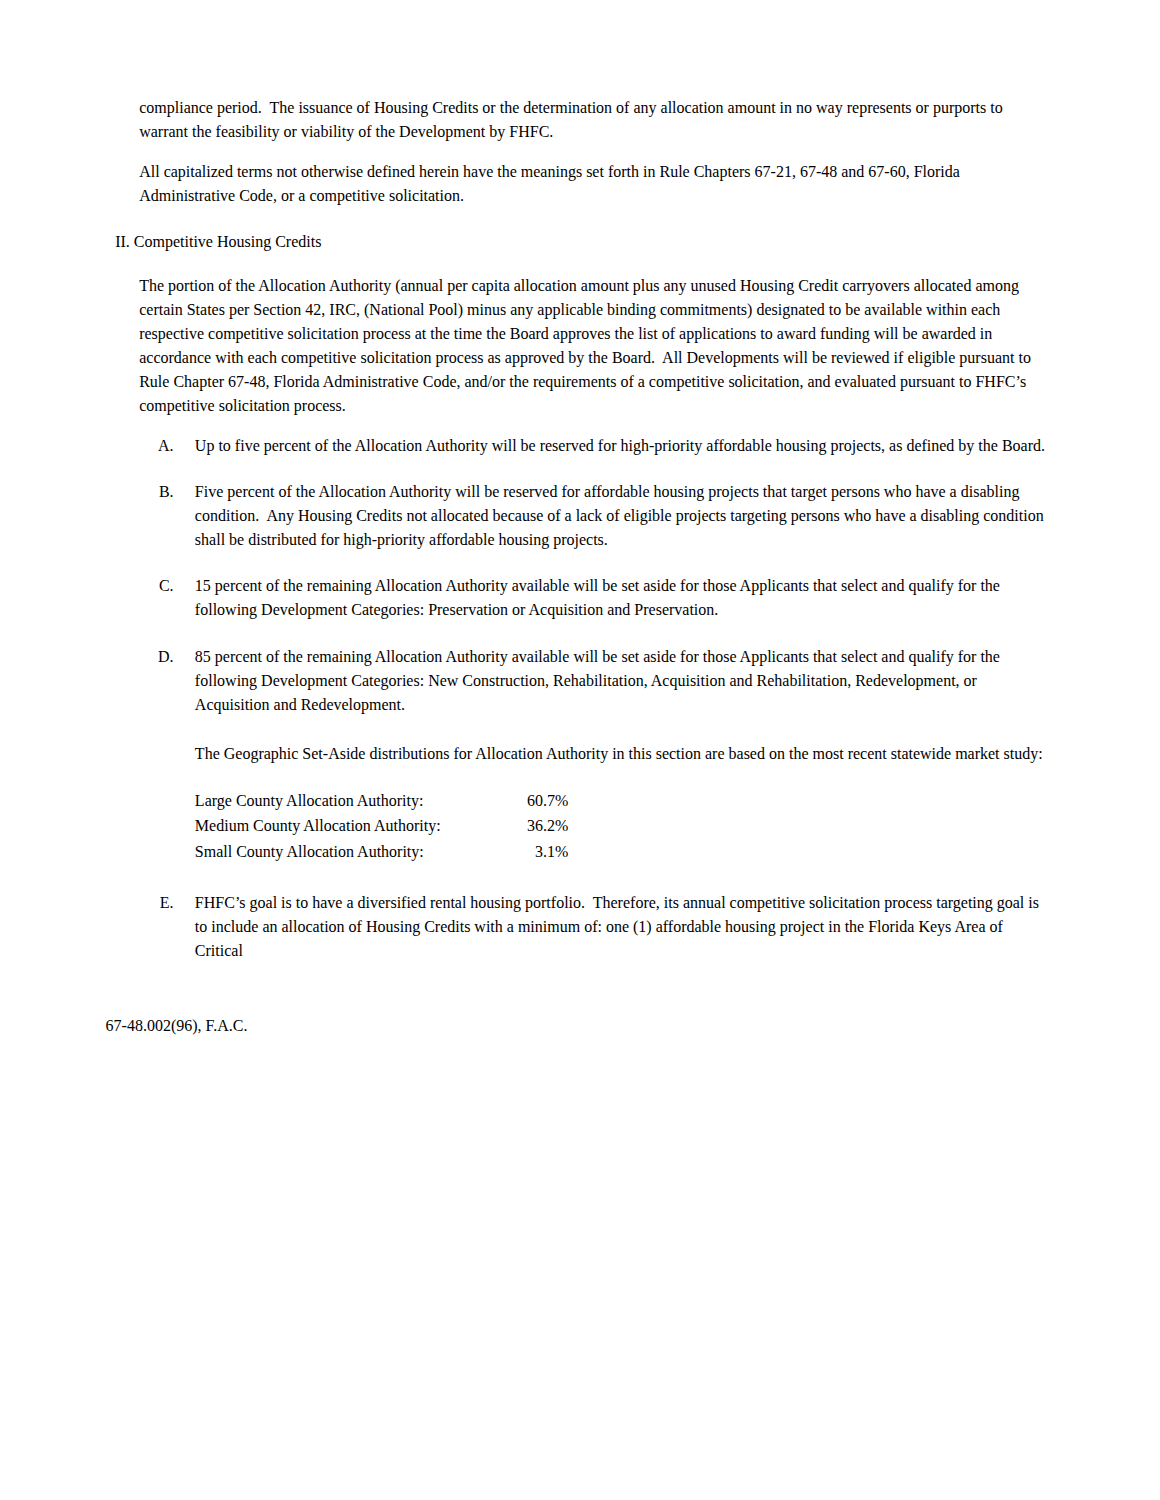compliance period. The issuance of Housing Credits or the determination of any allocation amount in no way represents or purports to warrant the feasibility or viability of the Development by FHFC.
All capitalized terms not otherwise defined herein have the meanings set forth in Rule Chapters 67-21, 67-48 and 67-60, Florida Administrative Code, or a competitive solicitation.
II. Competitive Housing Credits
The portion of the Allocation Authority (annual per capita allocation amount plus any unused Housing Credit carryovers allocated among certain States per Section 42, IRC, (National Pool) minus any applicable binding commitments) designated to be available within each respective competitive solicitation process at the time the Board approves the list of applications to award funding will be awarded in accordance with each competitive solicitation process as approved by the Board. All Developments will be reviewed if eligible pursuant to Rule Chapter 67-48, Florida Administrative Code, and/or the requirements of a competitive solicitation, and evaluated pursuant to FHFC’s competitive solicitation process.
Up to five percent of the Allocation Authority will be reserved for high-priority affordable housing projects, as defined by the Board.
Five percent of the Allocation Authority will be reserved for affordable housing projects that target persons who have a disabling condition. Any Housing Credits not allocated because of a lack of eligible projects targeting persons who have a disabling condition shall be distributed for high-priority affordable housing projects.
15 percent of the remaining Allocation Authority available will be set aside for those Applicants that select and qualify for the following Development Categories: Preservation or Acquisition and Preservation.
85 percent of the remaining Allocation Authority available will be set aside for those Applicants that select and qualify for the following Development Categories: New Construction, Rehabilitation, Acquisition and Rehabilitation, Redevelopment, or Acquisition and Redevelopment.
The Geographic Set-Aside distributions for Allocation Authority in this section are based on the most recent statewide market study:
| Large County Allocation Authority: | 60.7% |
| Medium County Allocation Authority: | 36.2% |
| Small County Allocation Authority: | 3.1% |
FHFC’s goal is to have a diversified rental housing portfolio. Therefore, its annual competitive solicitation process targeting goal is to include an allocation of Housing Credits with a minimum of: one (1) affordable housing project in the Florida Keys Area of Critical
67-48.002(96), F.A.C.